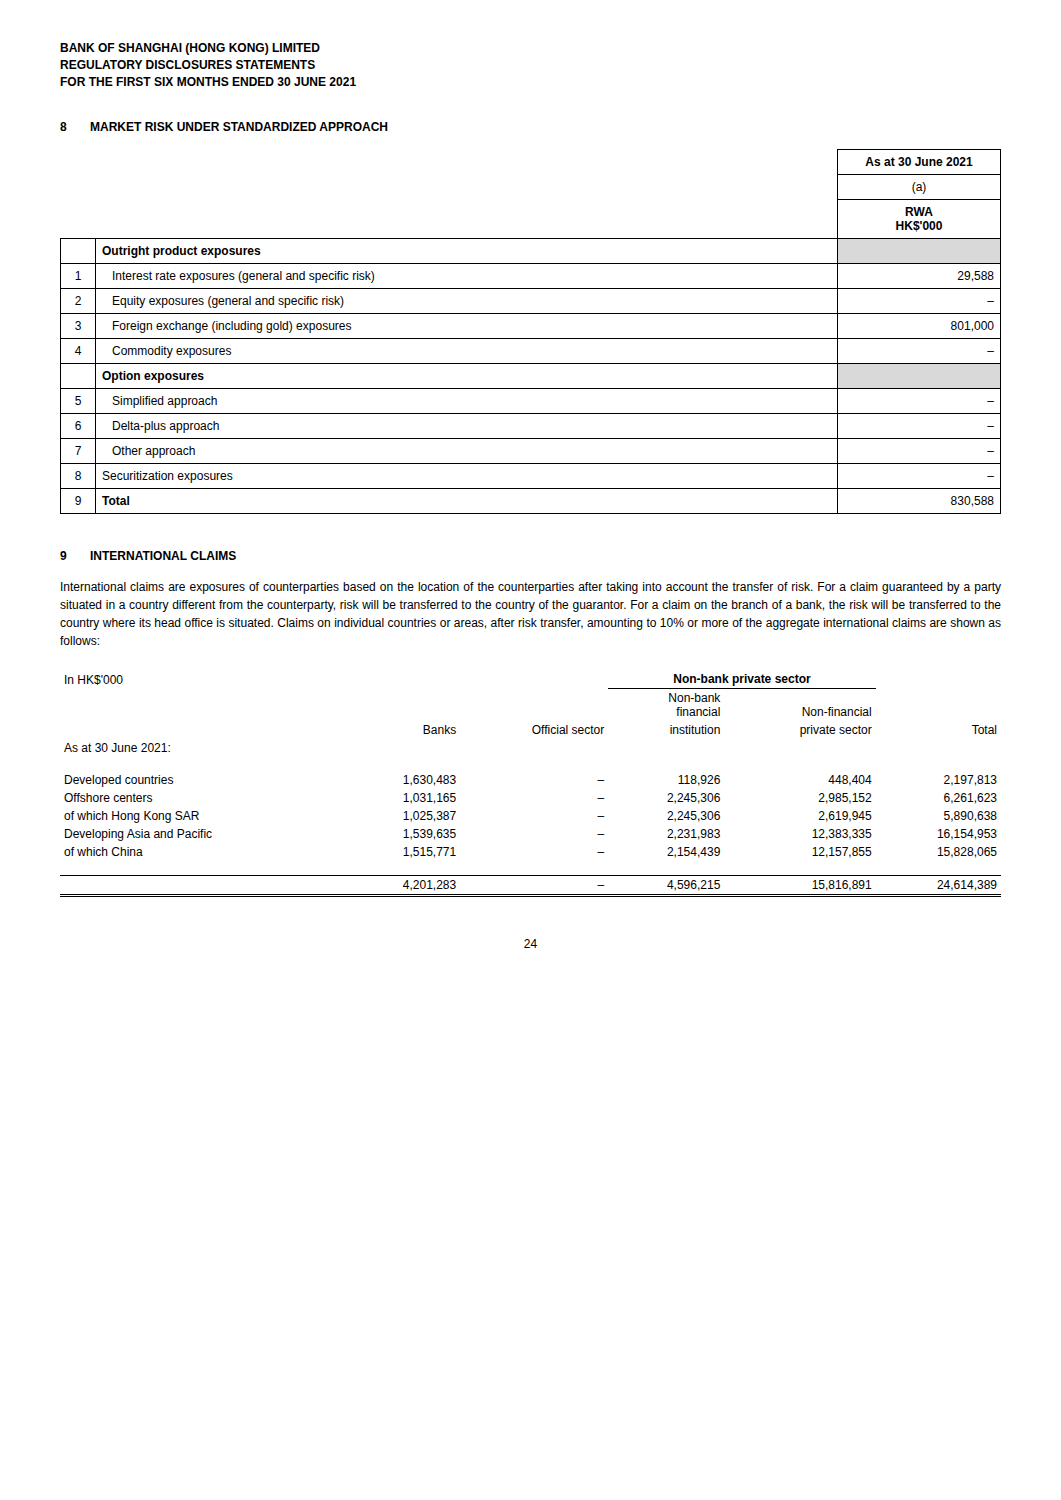BANK OF SHANGHAI (HONG KONG) LIMITED
REGULATORY DISCLOSURES STATEMENTS
FOR THE FIRST SIX MONTHS ENDED 30 JUNE 2021
8 MARKET RISK UNDER STANDARDIZED APPROACH
| | | As at 30 June 2021 |
| | | (a) |
| | | RWA HK$'000 |
| | Outright product exposures | |
| 1 | Interest rate exposures (general and specific risk) | 29,588 |
| 2 | Equity exposures (general and specific risk) | – |
| 3 | Foreign exchange (including gold) exposures | 801,000 |
| 4 | Commodity exposures | – |
| | Option exposures | |
| 5 | Simplified approach | – |
| 6 | Delta-plus approach | – |
| 7 | Other approach | – |
| 8 | Securitization exposures | – |
| 9 | Total | 830,588 |
9 INTERNATIONAL CLAIMS
International claims are exposures of counterparties based on the location of the counterparties after taking into account the transfer of risk. For a claim guaranteed by a party situated in a country different from the counterparty, risk will be transferred to the country of the guarantor. For a claim on the branch of a bank, the risk will be transferred to the country where its head office is situated. Claims on individual countries or areas, after risk transfer, amounting to 10% or more of the aggregate international claims are shown as follows:
| In HK$'000 | | | Non-bank private sector | |
| | | | Non-bank financial | Non-financial | |
| | Banks | Official sector | institution | private sector | Total |
| As at 30 June 2021: | | | | | |
| Developed countries | 1,630,483 | – | 118,926 | 448,404 | 2,197,813 |
| Offshore centers | 1,031,165 | – | 2,245,306 | 2,985,152 | 6,261,623 |
| of which Hong Kong SAR | 1,025,387 | – | 2,245,306 | 2,619,945 | 5,890,638 |
| Developing Asia and Pacific | 1,539,635 | – | 2,231,983 | 12,383,335 | 16,154,953 |
| of which China | 1,515,771 | – | 2,154,439 | 12,157,855 | 15,828,065 |
| | 4,201,283 | – | 4,596,215 | 15,816,891 | 24,614,389 |
24